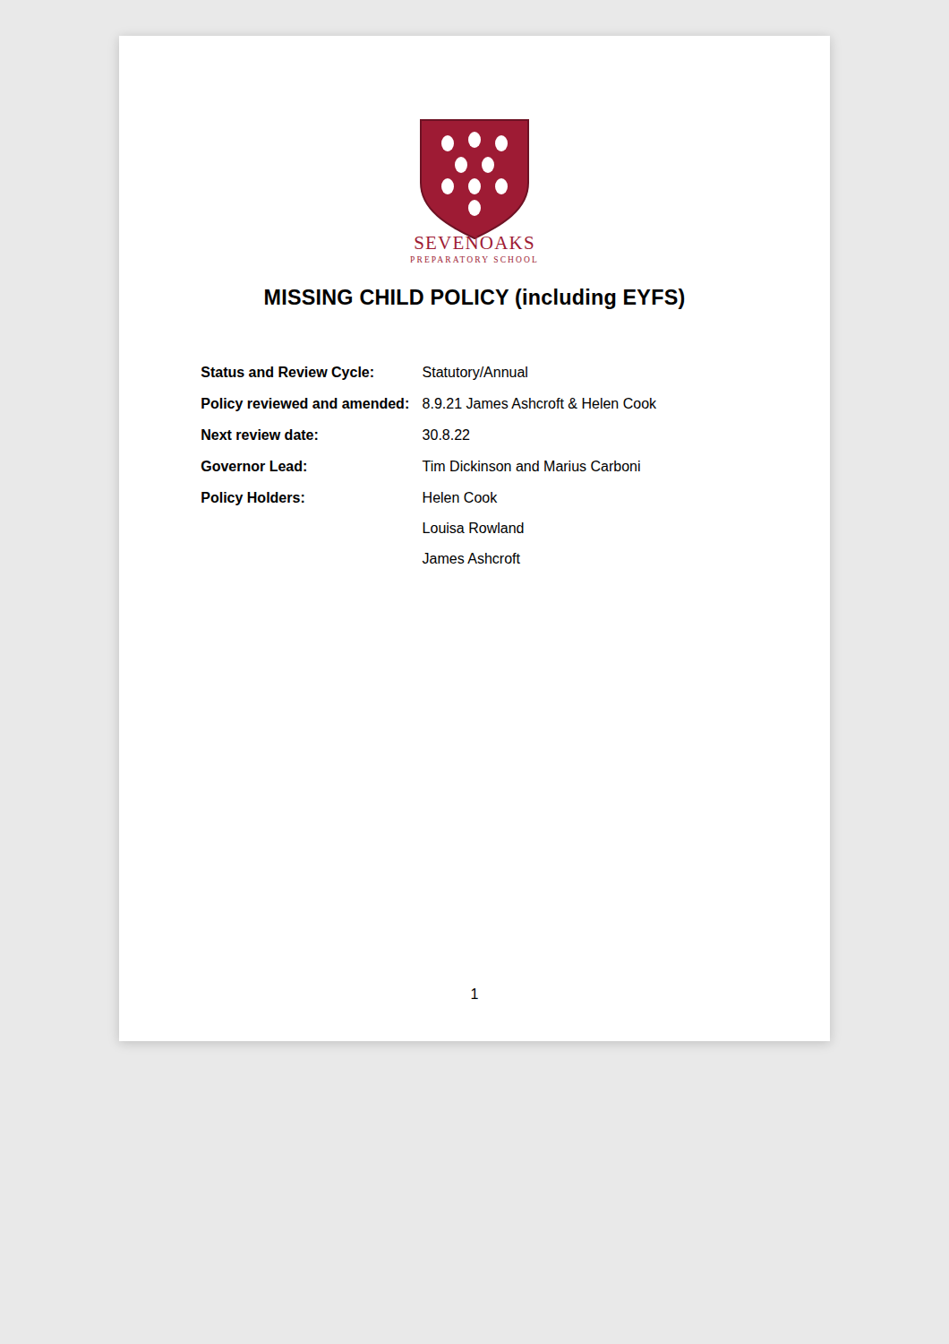Sevenoaks Preparatory School crest and wordmark SEVENOAKS PREPARATORY SCHOOL
MISSING CHILD POLICY (including EYFS)
| Status and Review Cycle: | Statutory/Annual |
| Policy reviewed and amended: | 8.9.21 James Ashcroft & Helen Cook |
| Next review date: | 30.8.22 |
| Governor Lead: | Tim Dickinson and Marius Carboni |
| Policy Holders: | Helen Cook |
| | Louisa Rowland |
| | James Ashcroft |
1